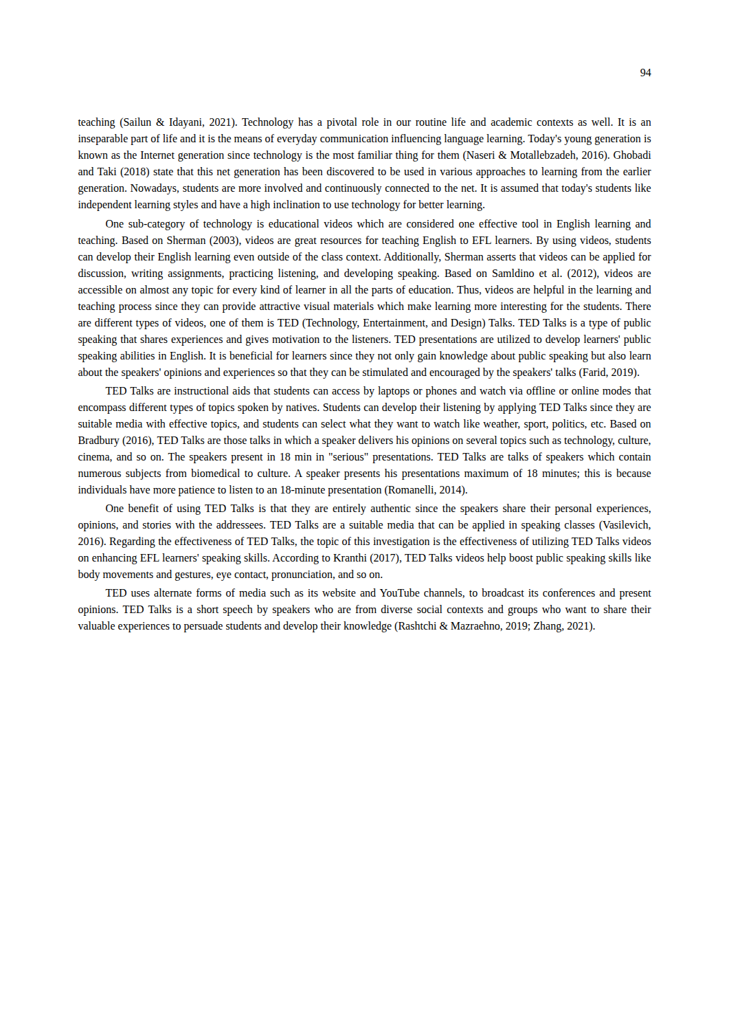94
teaching (Sailun & Idayani, 2021). Technology has a pivotal role in our routine life and academic contexts as well. It is an inseparable part of life and it is the means of everyday communication influencing language learning. Today's young generation is known as the Internet generation since technology is the most familiar thing for them (Naseri & Motallebzadeh, 2016). Ghobadi and Taki (2018) state that this net generation has been discovered to be used in various approaches to learning from the earlier generation. Nowadays, students are more involved and continuously connected to the net. It is assumed that today's students like independent learning styles and have a high inclination to use technology for better learning.
One sub-category of technology is educational videos which are considered one effective tool in English learning and teaching. Based on Sherman (2003), videos are great resources for teaching English to EFL learners. By using videos, students can develop their English learning even outside of the class context. Additionally, Sherman asserts that videos can be applied for discussion, writing assignments, practicing listening, and developing speaking. Based on Samldino et al. (2012), videos are accessible on almost any topic for every kind of learner in all the parts of education. Thus, videos are helpful in the learning and teaching process since they can provide attractive visual materials which make learning more interesting for the students. There are different types of videos, one of them is TED (Technology, Entertainment, and Design) Talks. TED Talks is a type of public speaking that shares experiences and gives motivation to the listeners. TED presentations are utilized to develop learners' public speaking abilities in English. It is beneficial for learners since they not only gain knowledge about public speaking but also learn about the speakers' opinions and experiences so that they can be stimulated and encouraged by the speakers' talks (Farid, 2019).
TED Talks are instructional aids that students can access by laptops or phones and watch via offline or online modes that encompass different types of topics spoken by natives. Students can develop their listening by applying TED Talks since they are suitable media with effective topics, and students can select what they want to watch like weather, sport, politics, etc. Based on Bradbury (2016), TED Talks are those talks in which a speaker delivers his opinions on several topics such as technology, culture, cinema, and so on. The speakers present in 18 min in "serious" presentations. TED Talks are talks of speakers which contain numerous subjects from biomedical to culture. A speaker presents his presentations maximum of 18 minutes; this is because individuals have more patience to listen to an 18-minute presentation (Romanelli, 2014).
One benefit of using TED Talks is that they are entirely authentic since the speakers share their personal experiences, opinions, and stories with the addressees. TED Talks are a suitable media that can be applied in speaking classes (Vasilevich, 2016). Regarding the effectiveness of TED Talks, the topic of this investigation is the effectiveness of utilizing TED Talks videos on enhancing EFL learners' speaking skills. According to Kranthi (2017), TED Talks videos help boost public speaking skills like body movements and gestures, eye contact, pronunciation, and so on.
TED uses alternate forms of media such as its website and YouTube channels, to broadcast its conferences and present opinions. TED Talks is a short speech by speakers who are from diverse social contexts and groups who want to share their valuable experiences to persuade students and develop their knowledge (Rashtchi & Mazraehno, 2019; Zhang, 2021).